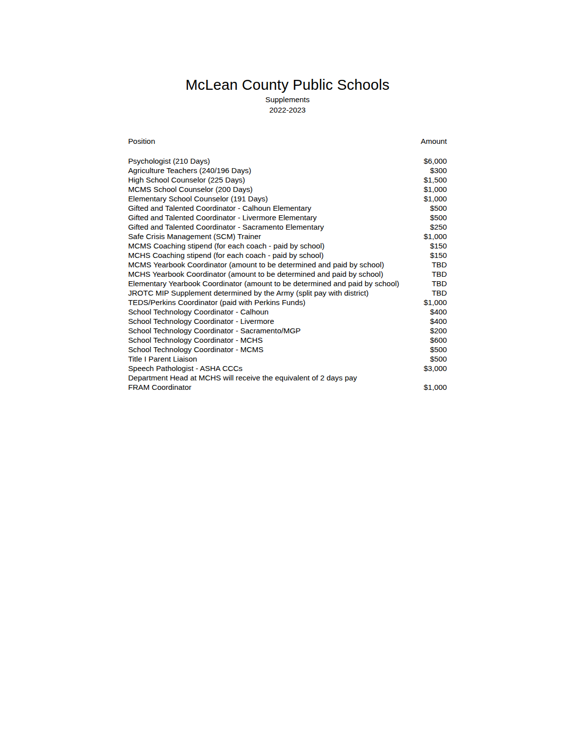McLean County Public Schools
Supplements
2022-2023
| Position | Amount |
| --- | --- |
| Psychologist (210 Days) | $6,000 |
| Agriculture Teachers (240/196 Days) | $300 |
| High School Counselor (225 Days) | $1,500 |
| MCMS School Counselor (200 Days) | $1,000 |
| Elementary School Counselor (191 Days) | $1,000 |
| Gifted and Talented Coordinator - Calhoun Elementary | $500 |
| Gifted and Talented Coordinator - Livermore Elementary | $500 |
| Gifted and Talented Coordinator - Sacramento Elementary | $250 |
| Safe Crisis Management (SCM) Trainer | $1,000 |
| MCMS Coaching stipend (for each coach - paid by school) | $150 |
| MCHS Coaching stipend (for each coach - paid by school) | $150 |
| MCMS Yearbook Coordinator (amount to be determined and paid by school) | TBD |
| MCHS Yearbook Coordinator (amount to be determined and paid by school) | TBD |
| Elementary Yearbook Coordinator (amount to be determined and paid by school) | TBD |
| JROTC MIP Supplement determined by the Army (split pay with district) | TBD |
| TEDS/Perkins Coordinator (paid with Perkins Funds) | $1,000 |
| School Technology Coordinator - Calhoun | $400 |
| School Technology Coordinator - Livermore | $400 |
| School Technology Coordinator - Sacramento/MGP | $200 |
| School Technology Coordinator - MCHS | $600 |
| School Technology Coordinator - MCMS | $500 |
| Title I Parent Liaison | $500 |
| Speech Pathologist - ASHA CCCs | $3,000 |
| Department Head at MCHS will receive the equivalent of 2 days pay | |
| FRAM Coordinator | $1,000 |